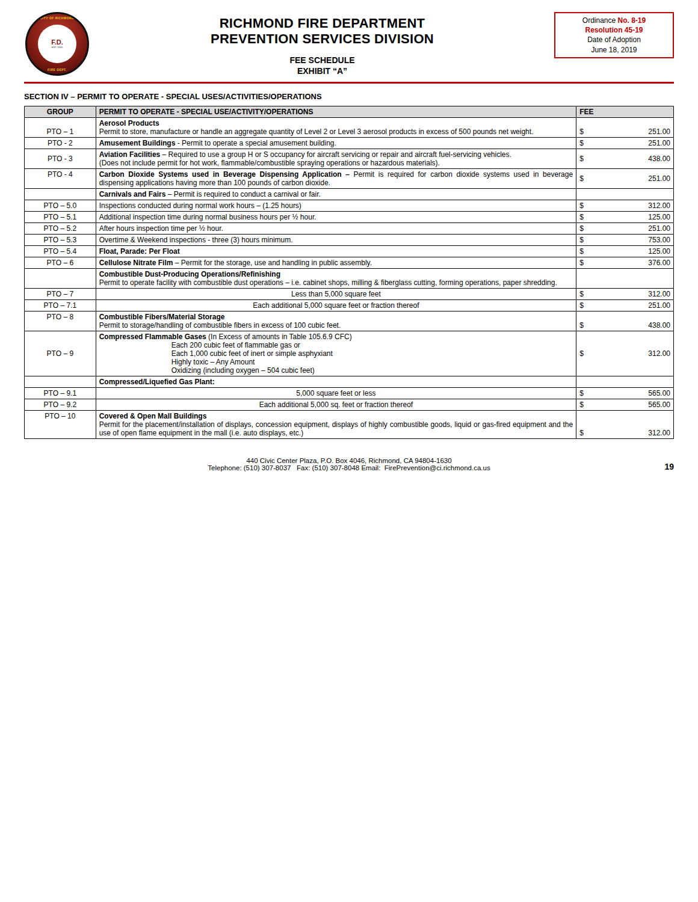CITY OF RICHMOND
F.D.
EST. 1905
FIRE DEPT.
RICHMOND FIRE DEPARTMENT
PREVENTION SERVICES DIVISION
FEE SCHEDULE
EXHIBIT “A”
Ordinance No. 8-19
Resolution 45-19
Date of Adoption
June 18, 2019
SECTION IV – PERMIT TO OPERATE - SPECIAL USES/ACTIVITIES/OPERATIONS
| GROUP | PERMIT TO OPERATE - SPECIAL USE/ACTIVITY/OPERATIONS | FEE |
| --- | --- | --- |
| PTO – 1 | Aerosol Products Permit to store, manufacture or handle an aggregate quantity of Level 2 or Level 3 aerosol products in excess of 500 pounds net weight. | $ 251.00 |
| PTO - 2 | Amusement Buildings - Permit to operate a special amusement building. | $ 251.00 |
| PTO - 3 | Aviation Facilities – Required to use a group H or S occupancy for aircraft servicing or repair and aircraft fuel-servicing vehicles. (Does not include permit for hot work, flammable/combustible spraying operations or hazardous materials). | $ 438.00 |
| PTO - 4 | Carbon Dioxide Systems used in Beverage Dispensing Application – Permit is required for carbon dioxide systems used in beverage dispensing applications having more than 100 pounds of carbon dioxide. | $ 251.00 |
| | Carnivals and Fairs – Permit is required to conduct a carnival or fair. | |
| PTO – 5.0 | Inspections conducted during normal work hours – (1.25 hours) | $ 312.00 |
| PTO – 5.1 | Additional inspection time during normal business hours per ½ hour. | $ 125.00 |
| PTO – 5.2 | After hours inspection time per ½ hour. | $ 251.00 |
| PTO – 5.3 | Overtime & Weekend inspections - three (3) hours minimum. | $ 753.00 |
| PTO – 5.4 | Float, Parade: Per Float | $ 125.00 |
| PTO – 6 | Cellulose Nitrate Film – Permit for the storage, use and handling in public assembly. | $ 376.00 |
| | Combustible Dust-Producing Operations/Refinishing Permit to operate facility with combustible dust operations – i.e. cabinet shops, milling & fiberglass cutting, forming operations, paper shredding. | |
| PTO – 7 | Less than 5,000 square feet | $ 312.00 |
| PTO – 7.1 | Each additional 5,000 square feet or fraction thereof | $ 251.00 |
| PTO – 8 | Combustible Fibers/Material Storage Permit to storage/handling of combustible fibers in excess of 100 cubic feet. | $ 438.00 |
| PTO – 9 | Compressed Flammable Gases (In Excess of amounts in Table 105.6.9 CFC) Each 200 cubic feet of flammable gas or Each 1,000 cubic feet of inert or simple asphyxiant Highly toxic – Any Amount Oxidizing (including oxygen – 504 cubic feet) | $ 312.00 |
| | Compressed/Liquefied Gas Plant: | |
| PTO – 9.1 | 5,000 square feet or less | $ 565.00 |
| PTO – 9.2 | Each additional 5,000 sq. feet or fraction thereof | $ 565.00 |
| PTO – 10 | Covered & Open Mall Buildings Permit for the placement/installation of displays, concession equipment, displays of highly combustible goods, liquid or gas-fired equipment and the use of open flame equipment in the mall (i.e. auto displays, etc.) | $ 312.00 |
440 Civic Center Plaza, P.O. Box 4046, Richmond, CA 94804-1630
Telephone: (510) 307-8037 Fax: (510) 307-8048 Email: FirePrevention@ci.richmond.ca.us 19